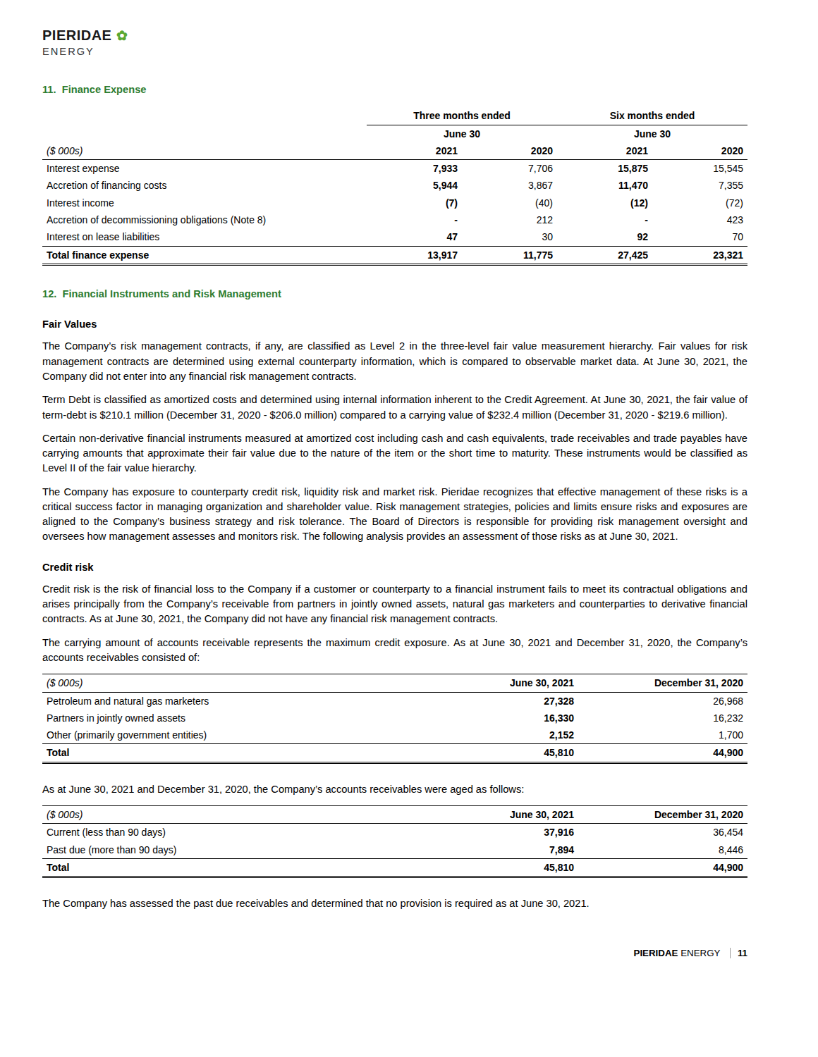PIERIDAE ✿
ENERGY
11. Finance Expense
| | Three months ended | Six months ended |
| | June 30 | June 30 |
| ($ 000s) | 2021 | 2020 | 2021 | 2020 |
| Interest expense | 7,933 | 7,706 | 15,875 | 15,545 |
| Accretion of financing costs | 5,944 | 3,867 | 11,470 | 7,355 |
| Interest income | (7) | (40) | (12) | (72) |
| Accretion of decommissioning obligations (Note 8) | - | 212 | - | 423 |
| Interest on lease liabilities | 47 | 30 | 92 | 70 |
| Total finance expense | 13,917 | 11,775 | 27,425 | 23,321 |
12. Financial Instruments and Risk Management
Fair Values
The Company’s risk management contracts, if any, are classified as Level 2 in the three-level fair value measurement hierarchy. Fair values for risk management contracts are determined using external counterparty information, which is compared to observable market data. At June 30, 2021, the Company did not enter into any financial risk management contracts.
Term Debt is classified as amortized costs and determined using internal information inherent to the Credit Agreement. At June 30, 2021, the fair value of term-debt is $210.1 million (December 31, 2020 - $206.0 million) compared to a carrying value of $232.4 million (December 31, 2020 - $219.6 million).
Certain non-derivative financial instruments measured at amortized cost including cash and cash equivalents, trade receivables and trade payables have carrying amounts that approximate their fair value due to the nature of the item or the short time to maturity. These instruments would be classified as Level II of the fair value hierarchy.
The Company has exposure to counterparty credit risk, liquidity risk and market risk. Pieridae recognizes that effective management of these risks is a critical success factor in managing organization and shareholder value. Risk management strategies, policies and limits ensure risks and exposures are aligned to the Company’s business strategy and risk tolerance. The Board of Directors is responsible for providing risk management oversight and oversees how management assesses and monitors risk. The following analysis provides an assessment of those risks as at June 30, 2021.
Credit risk
Credit risk is the risk of financial loss to the Company if a customer or counterparty to a financial instrument fails to meet its contractual obligations and arises principally from the Company’s receivable from partners in jointly owned assets, natural gas marketers and counterparties to derivative financial contracts. As at June 30, 2021, the Company did not have any financial risk management contracts.
The carrying amount of accounts receivable represents the maximum credit exposure. As at June 30, 2021 and December 31, 2020, the Company’s accounts receivables consisted of:
| ($ 000s) | June 30, 2021 | December 31, 2020 |
| Petroleum and natural gas marketers | 27,328 | 26,968 |
| Partners in jointly owned assets | 16,330 | 16,232 |
| Other (primarily government entities) | 2,152 | 1,700 |
| Total | 45,810 | 44,900 |
As at June 30, 2021 and December 31, 2020, the Company’s accounts receivables were aged as follows:
| ($ 000s) | June 30, 2021 | December 31, 2020 |
| Current (less than 90 days) | 37,916 | 36,454 |
| Past due (more than 90 days) | 7,894 | 8,446 |
| Total | 45,810 | 44,900 |
The Company has assessed the past due receivables and determined that no provision is required as at June 30, 2021.
PIERIDAE ENERGY 11